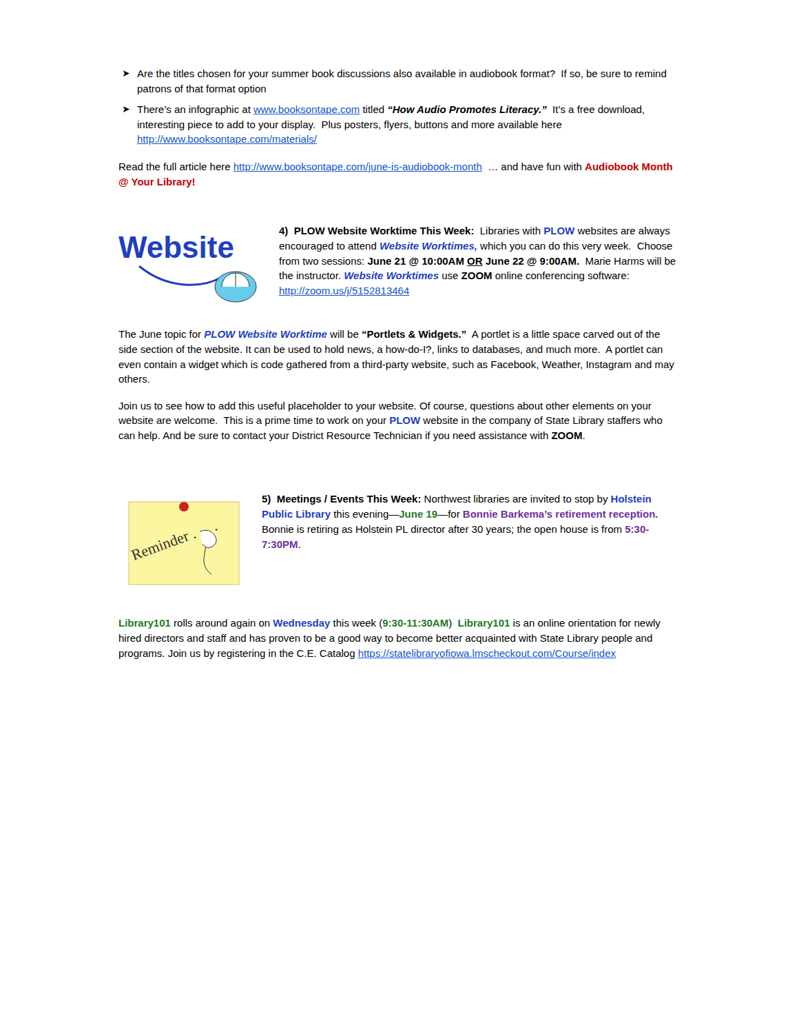Are the titles chosen for your summer book discussions also available in audiobook format? If so, be sure to remind patrons of that format option
There’s an infographic at www.booksontape.com titled “How Audio Promotes Literacy.” It’s a free download, interesting piece to add to your display. Plus posters, flyers, buttons and more available here http://www.booksontape.com/materials/
Read the full article here http://www.booksontape.com/june-is-audiobook-month … and have fun with Audiobook Month @ Your Library!
4) PLOW Website Worktime This Week: Libraries with PLOW websites are always encouraged to attend Website Worktimes, which you can do this very week. Choose from two sessions: June 21 @ 10:00AM OR June 22 @ 9:00AM. Marie Harms will be the instructor. Website Worktimes use ZOOM online conferencing software: http://zoom.us/j/5152813464
The June topic for PLOW Website Worktime will be “Portlets & Widgets.” A portlet is a little space carved out of the side section of the website. It can be used to hold news, a how-do-I?, links to databases, and much more. A portlet can even contain a widget which is code gathered from a third-party website, such as Facebook, Weather, Instagram and may others.
Join us to see how to add this useful placeholder to your website. Of course, questions about other elements on your website are welcome. This is a prime time to work on your PLOW website in the company of State Library staffers who can help. And be sure to contact your District Resource Technician if you need assistance with ZOOM.
5) Meetings / Events This Week: Northwest libraries are invited to stop by Holstein Public Library this evening—June 19—for Bonnie Barkema’s retirement reception. Bonnie is retiring as Holstein PL director after 30 years; the open house is from 5:30-7:30PM.
Library101 rolls around again on Wednesday this week (9:30-11:30AM) Library101 is an online orientation for newly hired directors and staff and has proven to be a good way to become better acquainted with State Library people and programs. Join us by registering in the C.E. Catalog https://statelibraryofiowa.lmscheckout.com/Course/index